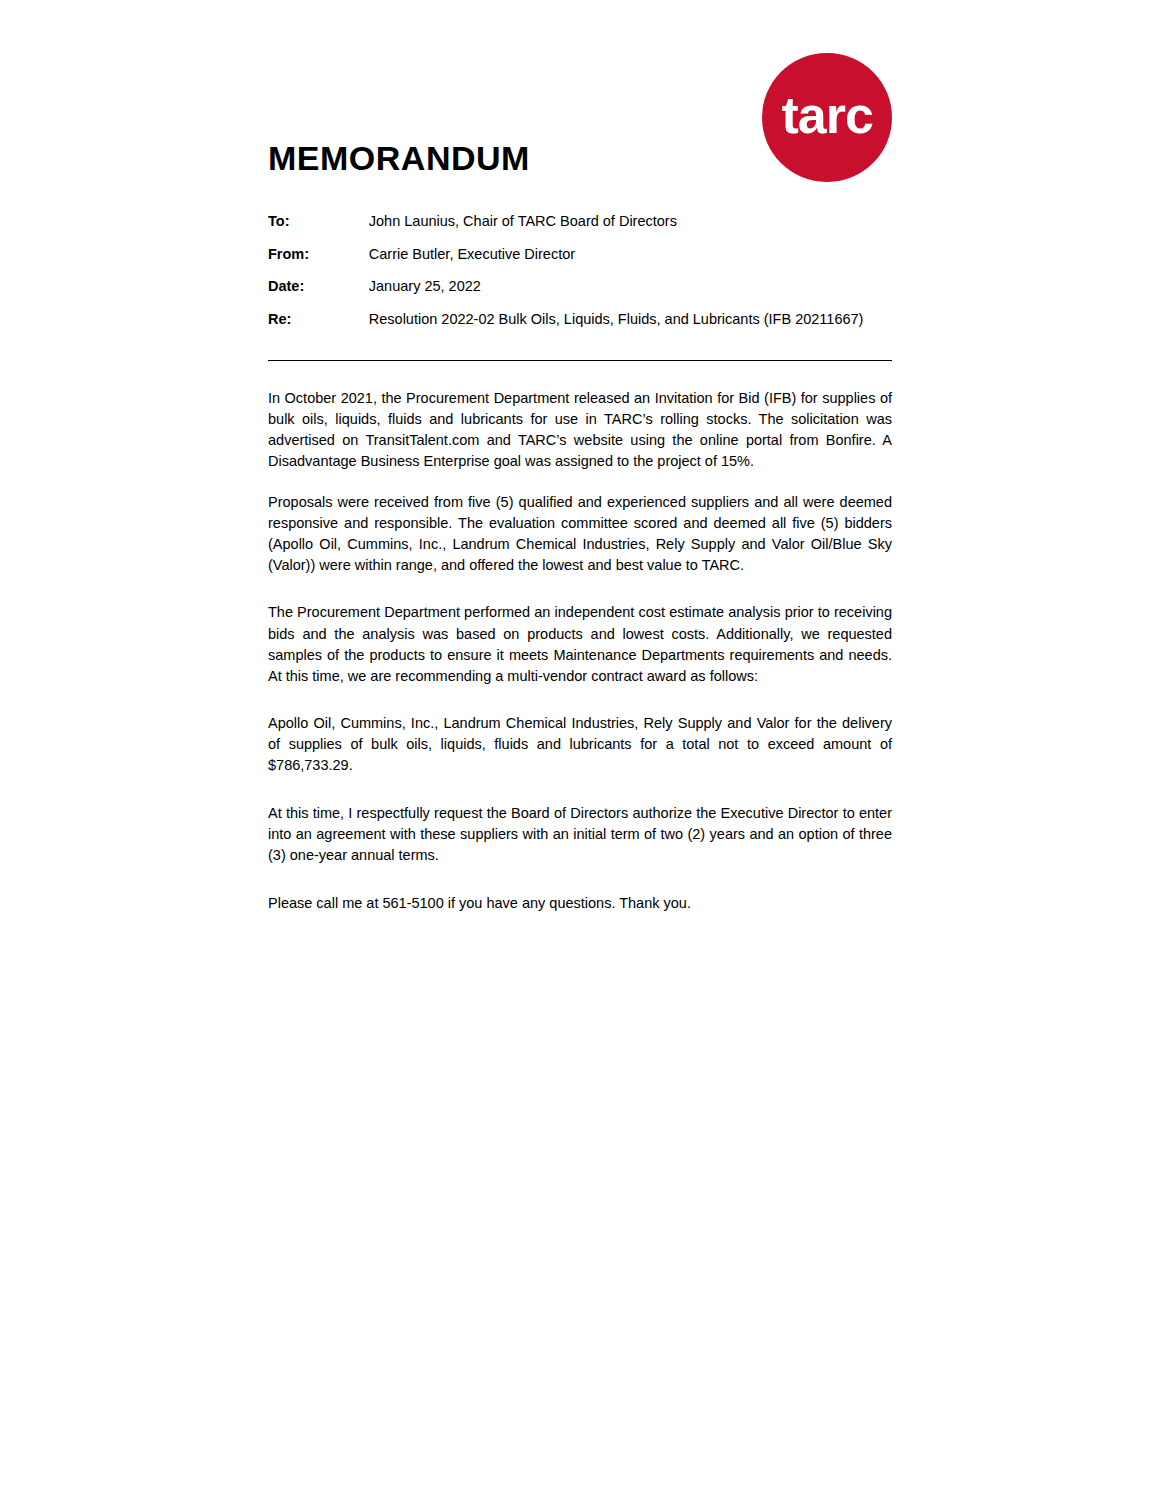tarc
MEMORANDUM
| To: | John Launius, Chair of TARC Board of Directors |
| From: | Carrie Butler, Executive Director |
| Date: | January 25, 2022 |
| Re: | Resolution 2022-02 Bulk Oils, Liquids, Fluids, and Lubricants (IFB 20211667) |
In October 2021, the Procurement Department released an Invitation for Bid (IFB) for supplies of bulk oils, liquids, fluids and lubricants for use in TARC’s rolling stocks. The solicitation was advertised on TransitTalent.com and TARC’s website using the online portal from Bonfire. A Disadvantage Business Enterprise goal was assigned to the project of 15%.
Proposals were received from five (5) qualified and experienced suppliers and all were deemed responsive and responsible. The evaluation committee scored and deemed all five (5) bidders (Apollo Oil, Cummins, Inc., Landrum Chemical Industries, Rely Supply and Valor Oil/Blue Sky (Valor)) were within range, and offered the lowest and best value to TARC.
The Procurement Department performed an independent cost estimate analysis prior to receiving bids and the analysis was based on products and lowest costs. Additionally, we requested samples of the products to ensure it meets Maintenance Departments requirements and needs. At this time, we are recommending a multi-vendor contract award as follows:
Apollo Oil, Cummins, Inc., Landrum Chemical Industries, Rely Supply and Valor for the delivery of supplies of bulk oils, liquids, fluids and lubricants for a total not to exceed amount of $786,733.29.
At this time, I respectfully request the Board of Directors authorize the Executive Director to enter into an agreement with these suppliers with an initial term of two (2) years and an option of three (3) one-year annual terms.
Please call me at 561-5100 if you have any questions. Thank you.